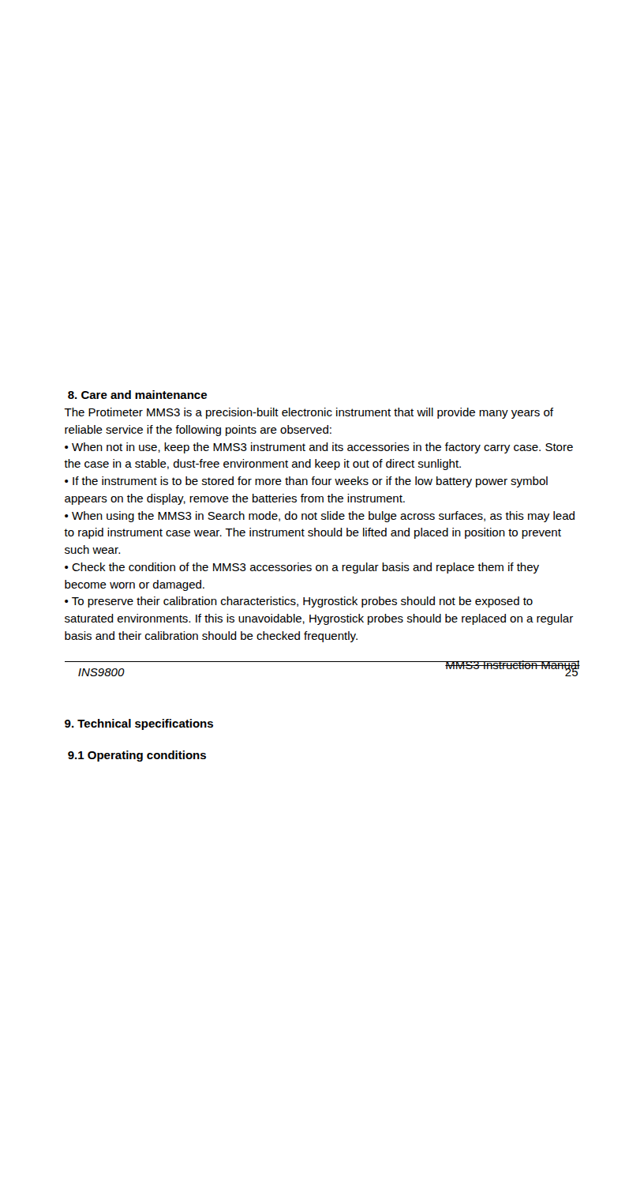8. Care and maintenance
The Protimeter MMS3 is a precision-built electronic instrument that will provide many years of reliable service if the following points are observed:
• When not in use, keep the MMS3 instrument and its accessories in the factory carry case. Store the case in a stable, dust-free environment and keep it out of direct sunlight.
• If the instrument is to be stored for more than four weeks or if the low battery power symbol appears on the display, remove the batteries from the instrument.
• When using the MMS3 in Search mode, do not slide the bulge across surfaces, as this may lead to rapid instrument case wear. The instrument should be lifted and placed in position to prevent such wear.
• Check the condition of the MMS3 accessories on a regular basis and replace them if they become worn or damaged.
• To preserve their calibration characteristics, Hygrostick probes should not be exposed to saturated environments. If this is unavoidable, Hygrostick probes should be replaced on a regular basis and their calibration should be checked frequently.
INS9800
MMS3 Instruction Manual
25
9. Technical specifications
9.1 Operating conditions